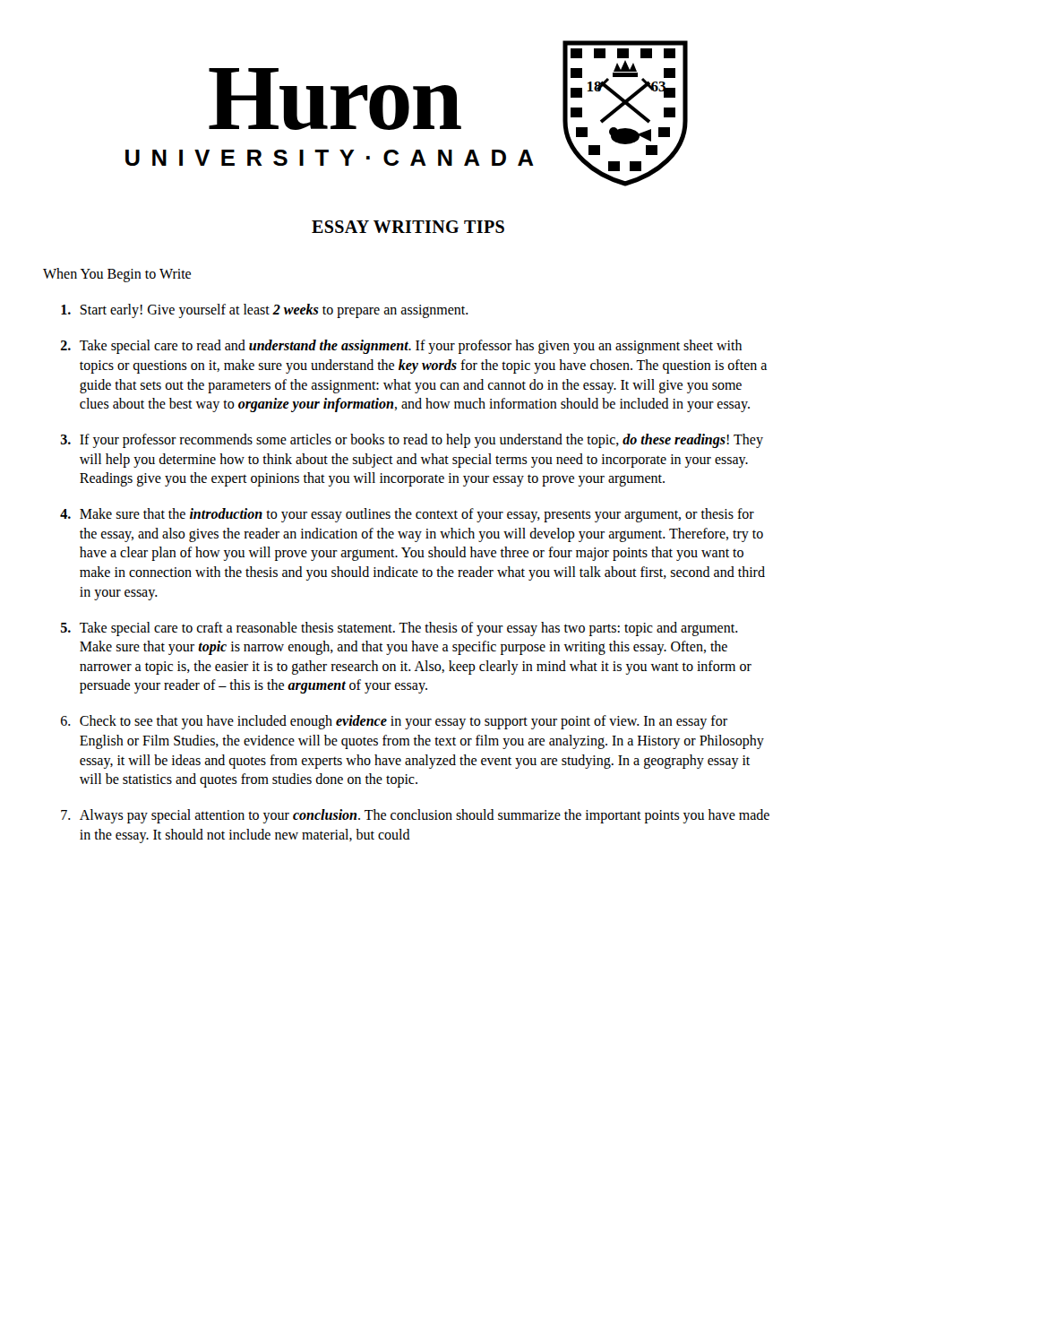Huron
UNIVERSITY·CANADA
Huron University Canada crest with crown, crossed swords, beaver, and the date 1863 18 63
ESSAY WRITING TIPS
When You Begin to Write
Start early! Give yourself at least 2 weeks to prepare an assignment.
Take special care to read and understand the assignment. If your professor has given you an assignment sheet with topics or questions on it, make sure you understand the key words for the topic you have chosen. The question is often a guide that sets out the parameters of the assignment: what you can and cannot do in the essay. It will give you some clues about the best way to organize your information, and how much information should be included in your essay.
If your professor recommends some articles or books to read to help you understand the topic, do these readings! They will help you determine how to think about the subject and what special terms you need to incorporate in your essay. Readings give you the expert opinions that you will incorporate in your essay to prove your argument.
Make sure that the introduction to your essay outlines the context of your essay, presents your argument, or thesis for the essay, and also gives the reader an indication of the way in which you will develop your argument. Therefore, try to have a clear plan of how you will prove your argument. You should have three or four major points that you want to make in connection with the thesis and you should indicate to the reader what you will talk about first, second and third in your essay.
Take special care to craft a reasonable thesis statement. The thesis of your essay has two parts: topic and argument. Make sure that your topic is narrow enough, and that you have a specific purpose in writing this essay. Often, the narrower a topic is, the easier it is to gather research on it. Also, keep clearly in mind what it is you want to inform or persuade your reader of – this is the argument of your essay.
Check to see that you have included enough evidence in your essay to support your point of view. In an essay for English or Film Studies, the evidence will be quotes from the text or film you are analyzing. In a History or Philosophy essay, it will be ideas and quotes from experts who have analyzed the event you are studying. In a geography essay it will be statistics and quotes from studies done on the topic.
Always pay special attention to your conclusion. The conclusion should summarize the important points you have made in the essay. It should not include new material, but could